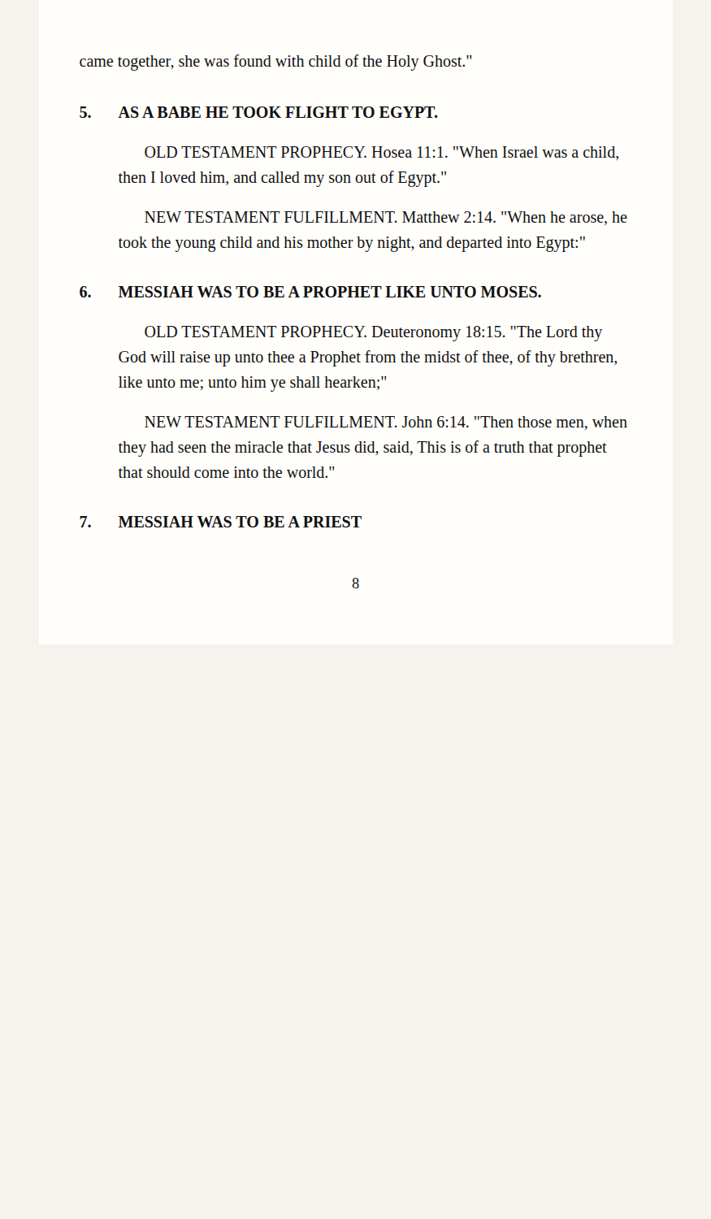came together, she was found with child of the Holy Ghost."
5.
As a babe He took flight to Egypt.
Old Testament prophecy. Hosea 11:1. "When Israel was a child, then I loved him, and called my son out of Egypt."
New Testament fulfillment. Matthew 2:14. "When he arose, he took the young child and his mother by night, and departed into Egypt:"
6.
Messiah was to be a prophet like unto Moses.
Old Testament prophecy. Deuteronomy 18:15. "The Lord thy God will raise up unto thee a Prophet from the midst of thee, of thy brethren, like unto me; unto him ye shall hearken;"
New Testament fulfillment. John 6:14. "Then those men, when they had seen the miracle that Jesus did, said, This is of a truth that prophet that should come into the world."
7.
Messiah was to be a priest
8